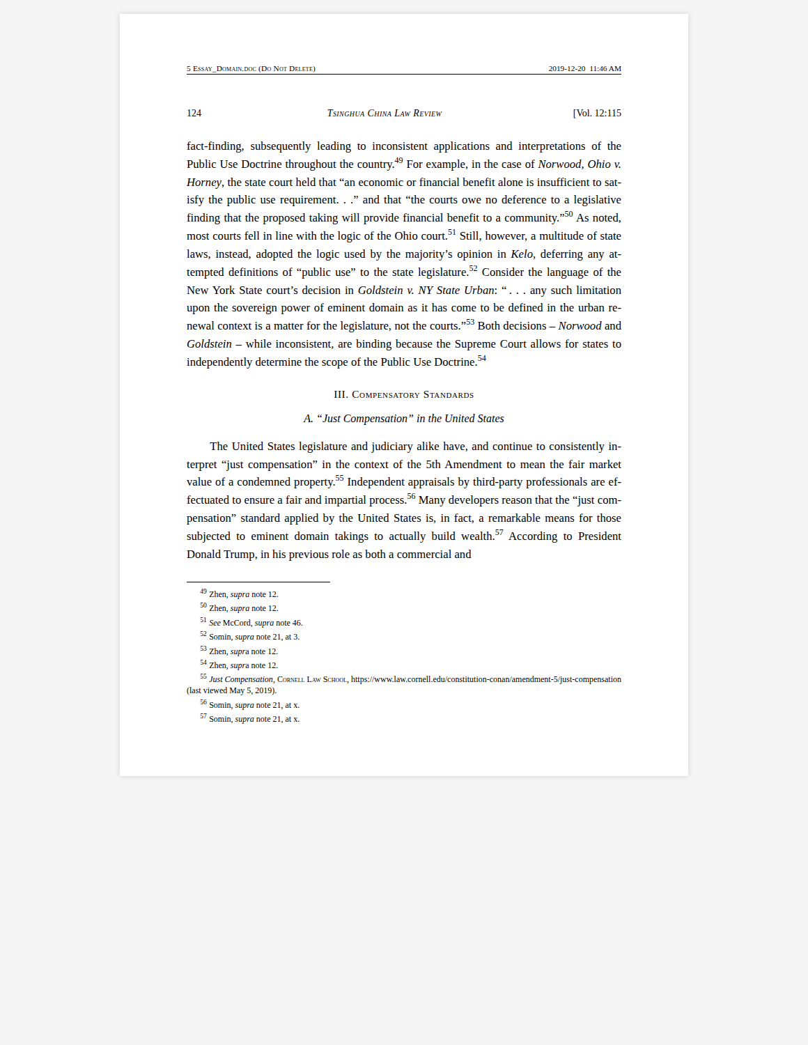5 Essay_Domain.doc (Do Not Delete) 2019-12-20 11:46 AM
124 Tsinghua China Law Review [Vol. 12:115
fact-finding, subsequently leading to inconsistent applications and interpretations of the Public Use Doctrine throughout the country.49 For example, in the case of Norwood, Ohio v. Horney, the state court held that “an economic or financial benefit alone is insufficient to satisfy the public use requirement. . .” and that “the courts owe no deference to a legislative finding that the proposed taking will provide financial benefit to a community.”50 As noted, most courts fell in line with the logic of the Ohio court.51 Still, however, a multitude of state laws, instead, adopted the logic used by the majority’s opinion in Kelo, deferring any attempted definitions of “public use” to the state legislature.52 Consider the language of the New York State court’s decision in Goldstein v. NY State Urban: “ . . . any such limitation upon the sovereign power of eminent domain as it has come to be defined in the urban renewal context is a matter for the legislature, not the courts.”53 Both decisions – Norwood and Goldstein – while inconsistent, are binding because the Supreme Court allows for states to independently determine the scope of the Public Use Doctrine.54
III. Compensatory Standards
A. “Just Compensation” in the United States
The United States legislature and judiciary alike have, and continue to consistently interpret “just compensation” in the context of the 5th Amendment to mean the fair market value of a condemned property.55 Independent appraisals by third-party professionals are effectuated to ensure a fair and impartial process.56 Many developers reason that the “just compensation” standard applied by the United States is, in fact, a remarkable means for those subjected to eminent domain takings to actually build wealth.57 According to President Donald Trump, in his previous role as both a commercial and
49 Zhen, supra note 12.
50 Zhen, supra note 12.
51 See McCord, supra note 46.
52 Somin, supra note 21, at 3.
53 Zhen, supra note 12.
54 Zhen, supra note 12.
55 Just Compensation, Cornell Law School, https://www.law.cornell.edu/constitution-conan/amendment-5/just-compensation (last viewed May 5, 2019).
56 Somin, supra note 21, at x.
57 Somin, supra note 21, at x.